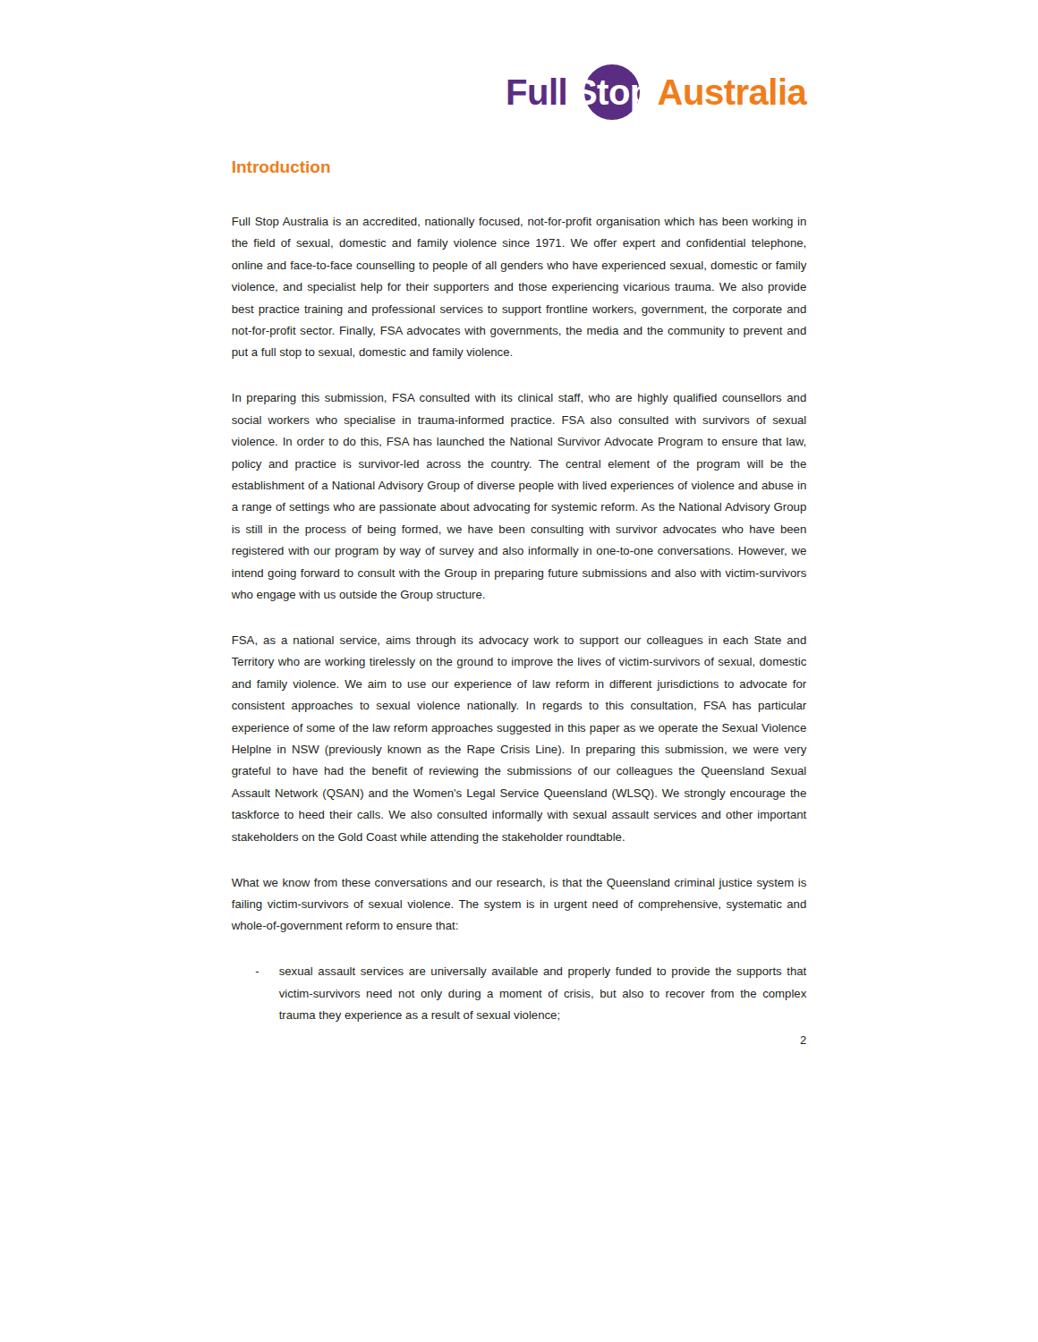Full Stop Australia
Introduction
Full Stop Australia is an accredited, nationally focused, not-for-profit organisation which has been working in the field of sexual, domestic and family violence since 1971. We offer expert and confidential telephone, online and face-to-face counselling to people of all genders who have experienced sexual, domestic or family violence, and specialist help for their supporters and those experiencing vicarious trauma. We also provide best practice training and professional services to support frontline workers, government, the corporate and not-for-profit sector. Finally, FSA advocates with governments, the media and the community to prevent and put a full stop to sexual, domestic and family violence.
In preparing this submission, FSA consulted with its clinical staff, who are highly qualified counsellors and social workers who specialise in trauma-informed practice. FSA also consulted with survivors of sexual violence. In order to do this, FSA has launched the National Survivor Advocate Program to ensure that law, policy and practice is survivor-led across the country. The central element of the program will be the establishment of a National Advisory Group of diverse people with lived experiences of violence and abuse in a range of settings who are passionate about advocating for systemic reform. As the National Advisory Group is still in the process of being formed, we have been consulting with survivor advocates who have been registered with our program by way of survey and also informally in one-to-one conversations. However, we intend going forward to consult with the Group in preparing future submissions and also with victim-survivors who engage with us outside the Group structure.
FSA, as a national service, aims through its advocacy work to support our colleagues in each State and Territory who are working tirelessly on the ground to improve the lives of victim-survivors of sexual, domestic and family violence. We aim to use our experience of law reform in different jurisdictions to advocate for consistent approaches to sexual violence nationally. In regards to this consultation, FSA has particular experience of some of the law reform approaches suggested in this paper as we operate the Sexual Violence Helplne in NSW (previously known as the Rape Crisis Line). In preparing this submission, we were very grateful to have had the benefit of reviewing the submissions of our colleagues the Queensland Sexual Assault Network (QSAN) and the Women's Legal Service Queensland (WLSQ). We strongly encourage the taskforce to heed their calls. We also consulted informally with sexual assault services and other important stakeholders on the Gold Coast while attending the stakeholder roundtable.
What we know from these conversations and our research, is that the Queensland criminal justice system is failing victim-survivors of sexual violence. The system is in urgent need of comprehensive, systematic and whole-of-government reform to ensure that:
sexual assault services are universally available and properly funded to provide the supports that victim-survivors need not only during a moment of crisis, but also to recover from the complex trauma they experience as a result of sexual violence;
2